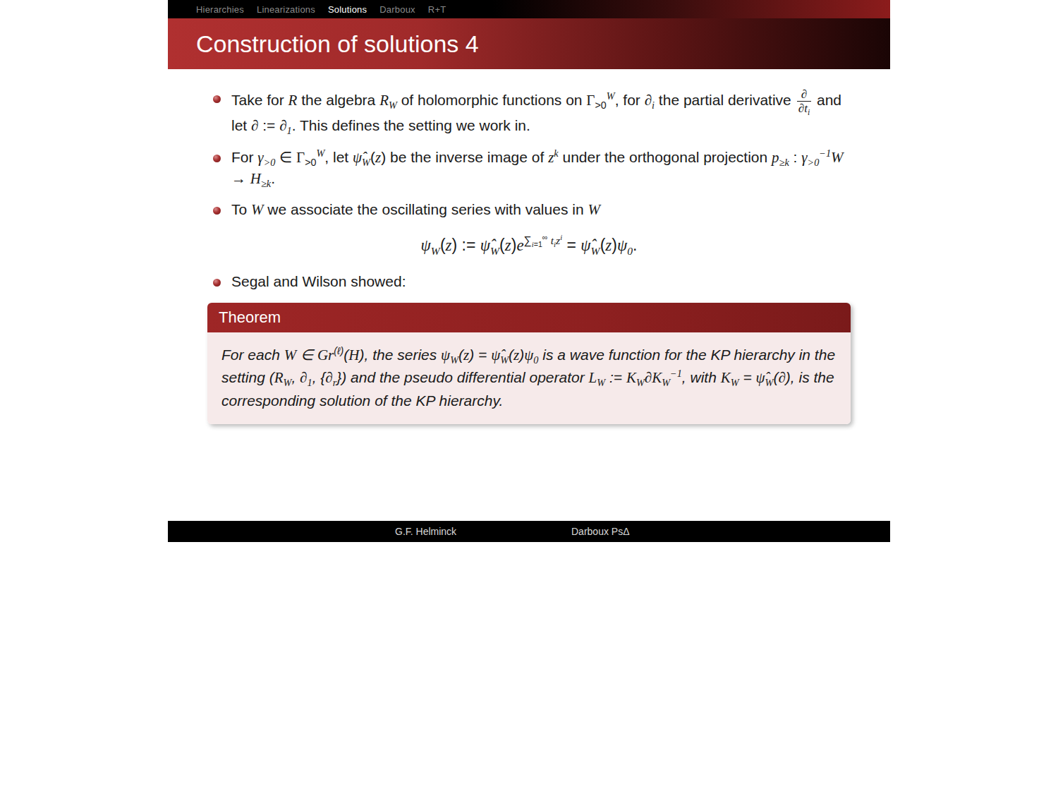Hierarchies Linearizations Solutions Darboux R+T
Construction of solutions 4
Take for R the algebra RW of holomorphic functions on Γ>0W, for ∂i the partial derivative ∂∂ti and let ∂ := ∂1. This defines the setting we work in.
For γ>0 ∈ Γ>0W, let ψ̂W(z) be the inverse image of zk under the orthogonal projection p≥k : γ>0−1W → H≥k.
To W we associate the oscillating series with values in W
ψW(z) := ψ̂W(z)e∑i=1∞ tizi = ψ̂W(z)ψ0.
Segal and Wilson showed:
Theorem
For each W ∈ Gr(ℓ)(H), the series ψW(z) = ψ̂W(z)ψ0 is a wave function for the KP hierarchy in the setting (RW, ∂1, {∂r}) and the pseudo differential operator LW := KW∂KW−1, with KW = ψ̂W(∂), is the corresponding solution of the KP hierarchy.
G.F. Helminck Darboux PsΔ